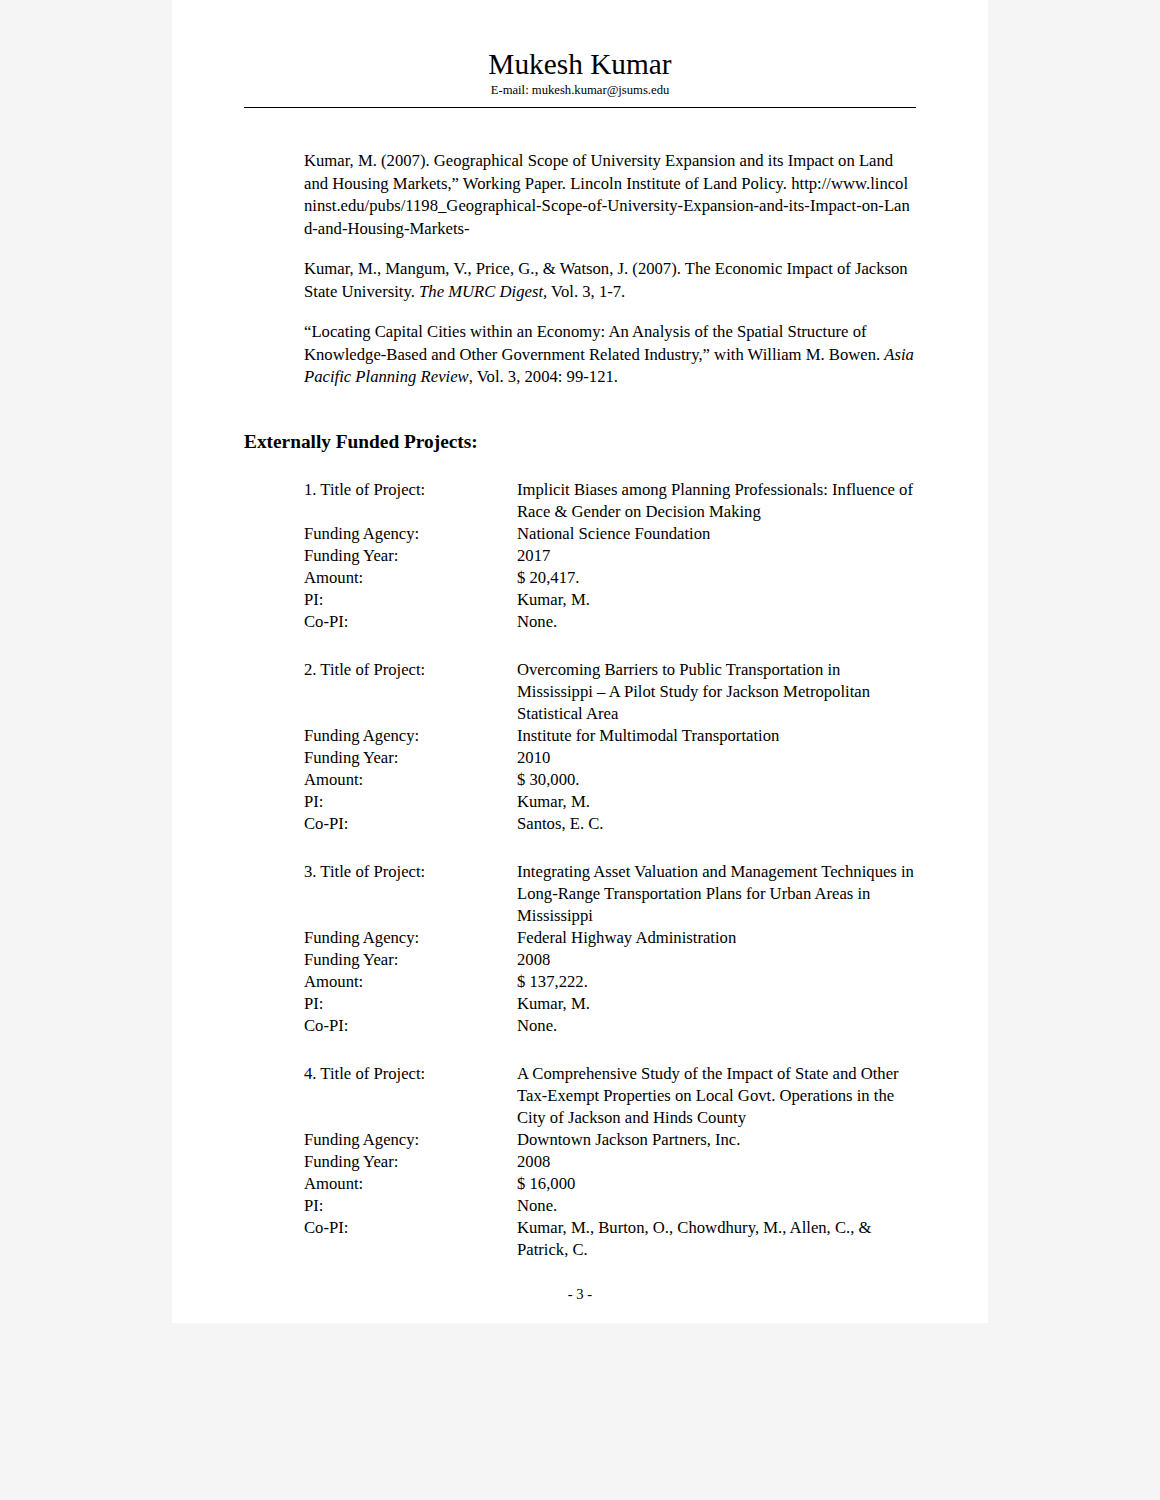Mukesh Kumar
E-mail: mukesh.kumar@jsums.edu
Kumar, M. (2007). Geographical Scope of University Expansion and its Impact on Land and Housing Markets,” Working Paper. Lincoln Institute of Land Policy. http://www.lincolninst.edu/pubs/1198_Geographical-Scope-of-University-Expansion-and-its-Impact-on-Land-and-Housing-Markets-
Kumar, M., Mangum, V., Price, G., & Watson, J. (2007). The Economic Impact of Jackson State University. The MURC Digest, Vol. 3, 1-7.
“Locating Capital Cities within an Economy: An Analysis of the Spatial Structure of Knowledge-Based and Other Government Related Industry,” with William M. Bowen. Asia Pacific Planning Review, Vol. 3, 2004: 99-121.
Externally Funded Projects:
| 1. Title of Project: | Implicit Biases among Planning Professionals: Influence of Race & Gender on Decision Making |
| Funding Agency: | National Science Foundation |
| Funding Year: | 2017 |
| Amount: | $ 20,417. |
| PI: | Kumar, M. |
| Co-PI: | None. |
| 2. Title of Project: | Overcoming Barriers to Public Transportation in Mississippi – A Pilot Study for Jackson Metropolitan Statistical Area |
| Funding Agency: | Institute for Multimodal Transportation |
| Funding Year: | 2010 |
| Amount: | $ 30,000. |
| PI: | Kumar, M. |
| Co-PI: | Santos, E. C. |
| 3. Title of Project: | Integrating Asset Valuation and Management Techniques in Long-Range Transportation Plans for Urban Areas in Mississippi |
| Funding Agency: | Federal Highway Administration |
| Funding Year: | 2008 |
| Amount: | $ 137,222. |
| PI: | Kumar, M. |
| Co-PI: | None. |
| 4. Title of Project: | A Comprehensive Study of the Impact of State and Other Tax-Exempt Properties on Local Govt. Operations in the City of Jackson and Hinds County |
| Funding Agency: | Downtown Jackson Partners, Inc. |
| Funding Year: | 2008 |
| Amount: | $ 16,000 |
| PI: | None. |
| Co-PI: | Kumar, M., Burton, O., Chowdhury, M., Allen, C., & Patrick, C. |
- 3 -